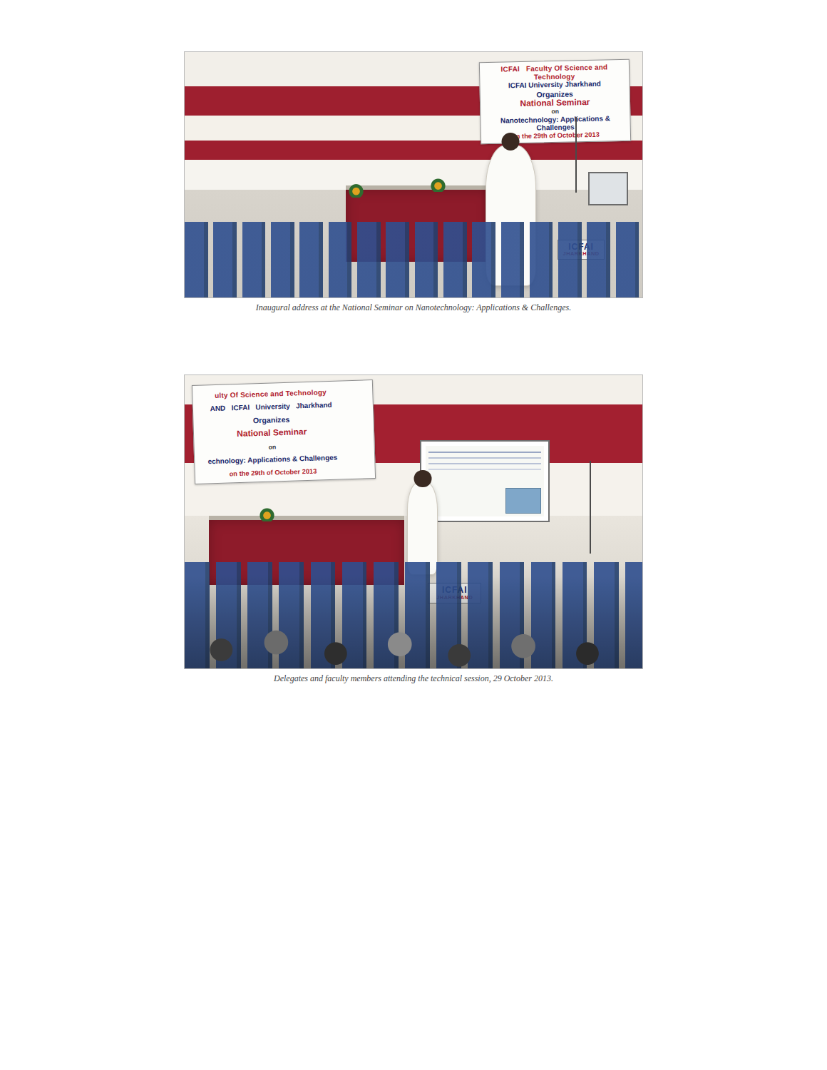Photographs from the National Seminar on Nanotechnology: Applications & Challenges, 29th October 2013
ICFAI Faculty Of Science and Technology
ICFAI University Jharkhand
Organizes
National Seminar
on
Nanotechnology: Applications & Challenges
on the 29th of October 2013
ICFAI
JHARKHAND
Inaugural address at the National Seminar on Nanotechnology: Applications & Challenges.
ulty Of Science and Technology
AND ICFAI University Jharkhand
Organizes
National Seminar
on
echnology: Applications & Challenges
on the 29th of October 2013
ICFAI
JHARKHAND
Delegates and faculty members attending the technical session, 29 October 2013.